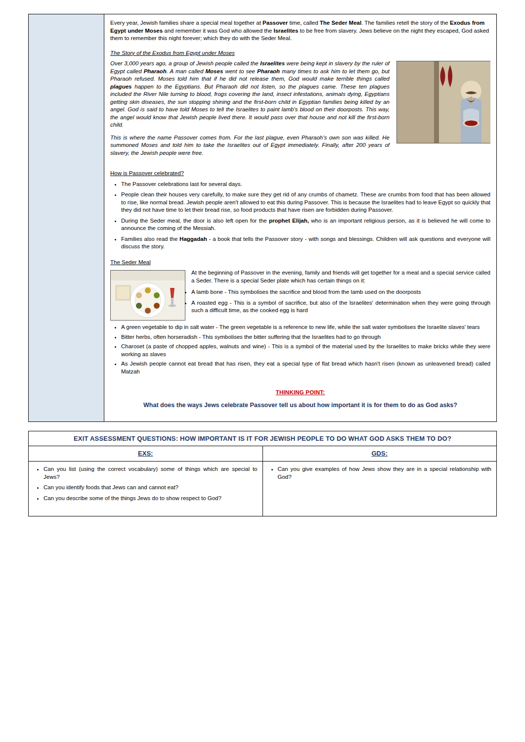| | Every year, Jewish families share a special meal together at Passover time, called The Seder Meal . The families retell the story of the Exodus from Egypt under Moses and remember it was God who allowed the Israelites to be free from slavery. Jews believe on the night they escaped, God asked them to remember this night forever; which they do with the Seder Meal. The Story of the Exodus from Egypt under Moses Over 3,000 years ago, a group of Jewish people called the Israelites were being kept in slavery by the ruler of Egypt called Pharaoh . A man called Moses went to see Pharaoh many times to ask him to let them go, but Pharaoh refused. Moses told him that if he did not release them, God would make terrible things called plagues happen to the Egyptians. But Pharaoh did not listen, so the plagues came. These ten plagues included the River Nile turning to blood, frogs covering the land, insect infestations, animals dying, Egyptians getting skin diseases, the sun stopping shining and the first-born child in Egyptian families being killed by an angel. God is said to have told Moses to tell the Israelites to paint lamb's blood on their doorposts. This way, the angel would know that Jewish people lived there. It would pass over that house and not kill the first-born child. This is where the name Passover comes from. For the last plague, even Pharaoh's own son was killed. He summoned Moses and told him to take the Israelites out of Egypt immediately. Finally, after 200 years of slavery, the Jewish people were free. How is Passover celebrated? The Passover celebrations last for several days. People clean their houses very carefully, to make sure they get rid of any crumbs of chametz. These are crumbs from food that has been allowed to rise, like normal bread. Jewish people aren't allowed to eat this during Passover. This is because the Israelites had to leave Egypt so quickly that they did not have time to let their bread rise, so food products that have risen are forbidden during Passover. During the Seder meal, the door is also left open for the prophet Elijah, who is an important religious person, as it is believed he will come to announce the coming of the Messiah. Families also read the Haggadah - a book that tells the Passover story - with songs and blessings. Children will ask questions and everyone will discuss the story. The Seder Meal At the beginning of Passover in the evening, family and friends will get together for a meal and a special service called a Seder. There is a special Seder plate which has certain things on it: A lamb bone - This symbolises the sacrifice and blood from the lamb used on the doorposts A roasted egg - This is a symbol of sacrifice, but also of the Israelites' determination when they were going through such a difficult time, as the cooked egg is hard A green vegetable to dip in salt water - The green vegetable is a reference to new life, while the salt water symbolises the Israelite slaves' tears Bitter herbs, often horseradish - This symbolises the bitter suffering that the Israelites had to go through Charoset (a paste of chopped apples, walnuts and wine) - This is a symbol of the material used by the Israelites to make bricks while they were working as slaves As Jewish people cannot eat bread that has risen, they eat a special type of flat bread which hasn't risen (known as unleavened bread) called Matzah THINKING POINT: What does the ways Jews celebrate Passover tell us about how important it is for them to do as God asks? |
| EXIT ASSESSMENT QUESTIONS: HOW IMPORTANT IS IT FOR JEWISH PEOPLE TO DO WHAT GOD ASKS THEM TO DO? |
| EXS: | GDS: |
| Can you list (using the correct vocabulary) some of things which are special to Jews? Can you identify foods that Jews can and cannot eat? Can you describe some of the things Jews do to show respect to God? | Can you give examples of how Jews show they are in a special relationship with God? |